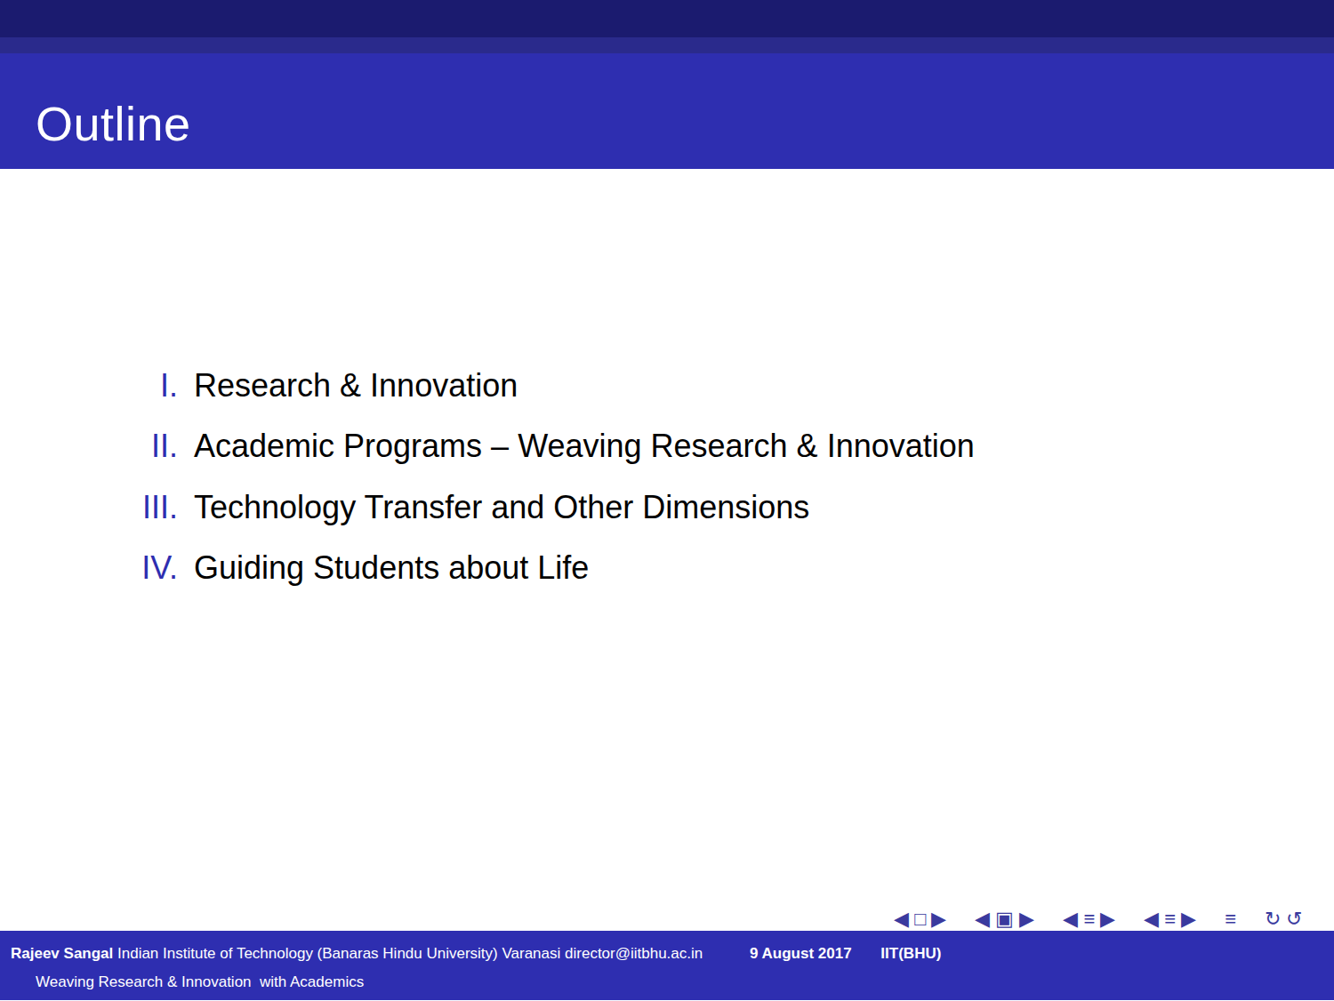Outline
I. Research & Innovation
II. Academic Programs – Weaving Research & Innovation
III. Technology Transfer and Other Dimensions
IV. Guiding Students about Life
◀□▶ ◀▣▶ ◀≡▶ ◀≡▶ ≡ ↻↺
Rajeev Sangal Indian Institute of Technology (Banaras Hindu University) Varanasi director@iitbhu.ac.in 9 August 2017 IIT(BHU)
Weaving Research & Innovation with Academics